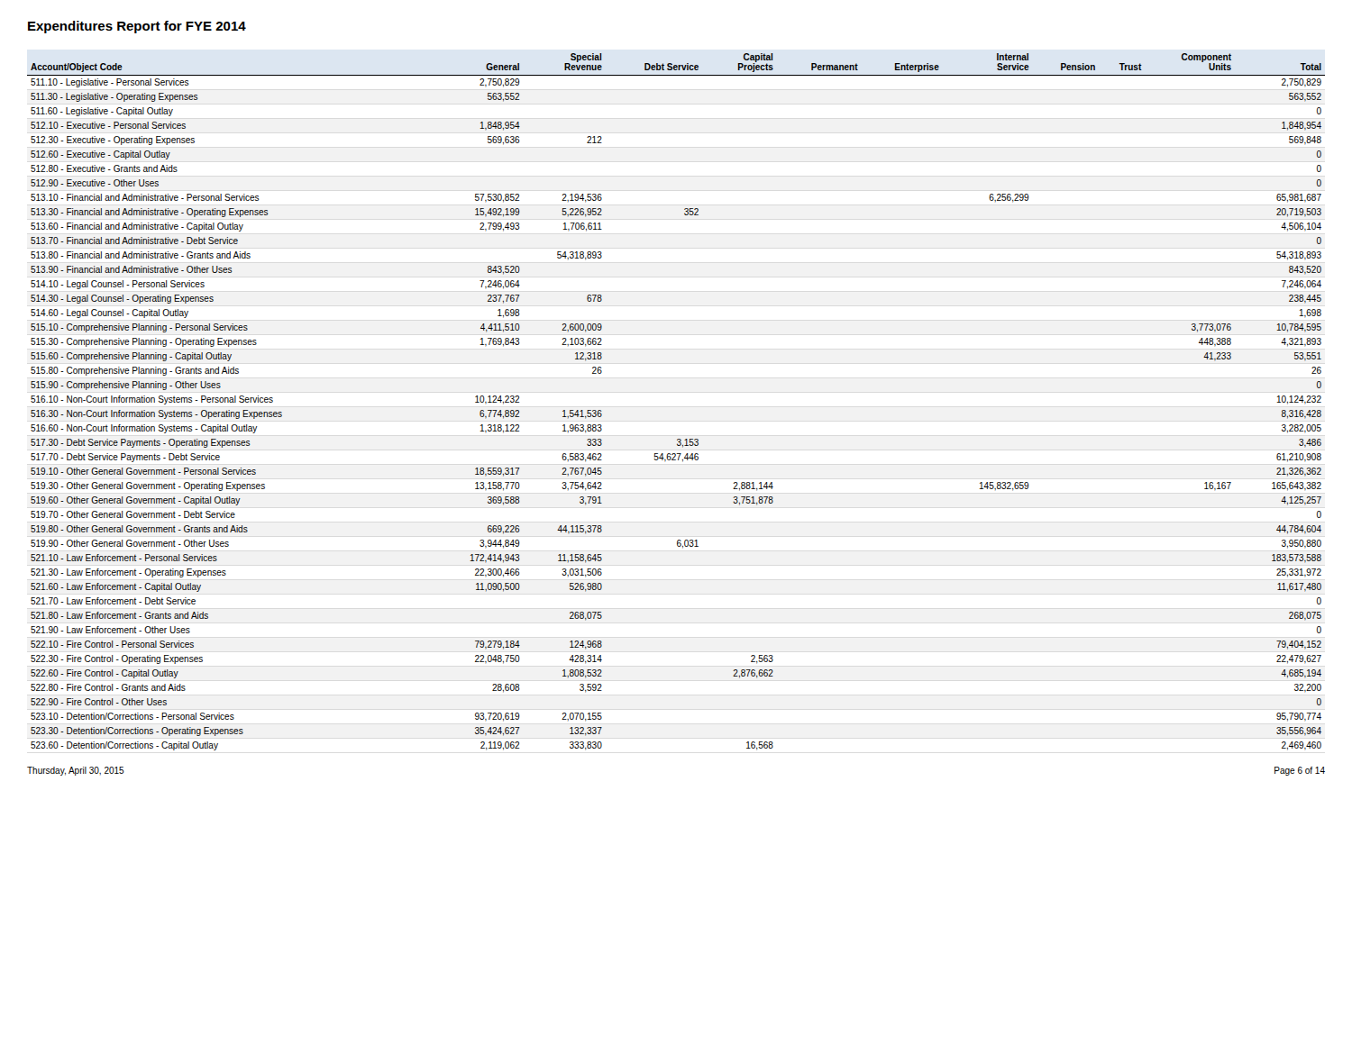Expenditures Report for FYE 2014
| Account/Object Code | General | Special Revenue | Debt Service | Capital Projects | Permanent | Enterprise | Internal Service | Pension | Trust | Component Units | Total |
| --- | --- | --- | --- | --- | --- | --- | --- | --- | --- | --- | --- |
| 511.10 - Legislative - Personal Services | 2,750,829 | | | | | | | | | | 2,750,829 |
| 511.30 - Legislative - Operating Expenses | 563,552 | | | | | | | | | | 563,552 |
| 511.60 - Legislative - Capital Outlay | | | | | | | | | | | 0 |
| 512.10 - Executive - Personal Services | 1,848,954 | | | | | | | | | | 1,848,954 |
| 512.30 - Executive - Operating Expenses | 569,636 | 212 | | | | | | | | | 569,848 |
| 512.60 - Executive - Capital Outlay | | | | | | | | | | | 0 |
| 512.80 - Executive - Grants and Aids | | | | | | | | | | | 0 |
| 512.90 - Executive - Other Uses | | | | | | | | | | | 0 |
| 513.10 - Financial and Administrative - Personal Services | 57,530,852 | 2,194,536 | | | | | 6,256,299 | | | | 65,981,687 |
| 513.30 - Financial and Administrative - Operating Expenses | 15,492,199 | 5,226,952 | 352 | | | | | | | | 20,719,503 |
| 513.60 - Financial and Administrative - Capital Outlay | 2,799,493 | 1,706,611 | | | | | | | | | 4,506,104 |
| 513.70 - Financial and Administrative - Debt Service | | | | | | | | | | | 0 |
| 513.80 - Financial and Administrative - Grants and Aids | | 54,318,893 | | | | | | | | | 54,318,893 |
| 513.90 - Financial and Administrative - Other Uses | 843,520 | | | | | | | | | | 843,520 |
| 514.10 - Legal Counsel - Personal Services | 7,246,064 | | | | | | | | | | 7,246,064 |
| 514.30 - Legal Counsel - Operating Expenses | 237,767 | 678 | | | | | | | | | 238,445 |
| 514.60 - Legal Counsel - Capital Outlay | 1,698 | | | | | | | | | | 1,698 |
| 515.10 - Comprehensive Planning - Personal Services | 4,411,510 | 2,600,009 | | | | | | | | 3,773,076 | 10,784,595 |
| 515.30 - Comprehensive Planning - Operating Expenses | 1,769,843 | 2,103,662 | | | | | | | | 448,388 | 4,321,893 |
| 515.60 - Comprehensive Planning - Capital Outlay | | 12,318 | | | | | | | | 41,233 | 53,551 |
| 515.80 - Comprehensive Planning - Grants and Aids | | 26 | | | | | | | | | 26 |
| 515.90 - Comprehensive Planning - Other Uses | | | | | | | | | | | 0 |
| 516.10 - Non-Court Information Systems - Personal Services | 10,124,232 | | | | | | | | | | 10,124,232 |
| 516.30 - Non-Court Information Systems - Operating Expenses | 6,774,892 | 1,541,536 | | | | | | | | | 8,316,428 |
| 516.60 - Non-Court Information Systems - Capital Outlay | 1,318,122 | 1,963,883 | | | | | | | | | 3,282,005 |
| 517.30 - Debt Service Payments - Operating Expenses | | 333 | 3,153 | | | | | | | | 3,486 |
| 517.70 - Debt Service Payments - Debt Service | | 6,583,462 | 54,627,446 | | | | | | | | 61,210,908 |
| 519.10 - Other General Government - Personal Services | 18,559,317 | 2,767,045 | | | | | | | | | 21,326,362 |
| 519.30 - Other General Government - Operating Expenses | 13,158,770 | 3,754,642 | | 2,881,144 | | | 145,832,659 | | | 16,167 | 165,643,382 |
| 519.60 - Other General Government - Capital Outlay | 369,588 | 3,791 | | 3,751,878 | | | | | | | 4,125,257 |
| 519.70 - Other General Government - Debt Service | | | | | | | | | | | 0 |
| 519.80 - Other General Government - Grants and Aids | 669,226 | 44,115,378 | | | | | | | | | 44,784,604 |
| 519.90 - Other General Government - Other Uses | 3,944,849 | | 6,031 | | | | | | | | 3,950,880 |
| 521.10 - Law Enforcement - Personal Services | 172,414,943 | 11,158,645 | | | | | | | | | 183,573,588 |
| 521.30 - Law Enforcement - Operating Expenses | 22,300,466 | 3,031,506 | | | | | | | | | 25,331,972 |
| 521.60 - Law Enforcement - Capital Outlay | 11,090,500 | 526,980 | | | | | | | | | 11,617,480 |
| 521.70 - Law Enforcement - Debt Service | | | | | | | | | | | 0 |
| 521.80 - Law Enforcement - Grants and Aids | | 268,075 | | | | | | | | | 268,075 |
| 521.90 - Law Enforcement - Other Uses | | | | | | | | | | | 0 |
| 522.10 - Fire Control - Personal Services | 79,279,184 | 124,968 | | | | | | | | | 79,404,152 |
| 522.30 - Fire Control - Operating Expenses | 22,048,750 | 428,314 | | 2,563 | | | | | | | 22,479,627 |
| 522.60 - Fire Control - Capital Outlay | | 1,808,532 | | 2,876,662 | | | | | | | 4,685,194 |
| 522.80 - Fire Control - Grants and Aids | 28,608 | 3,592 | | | | | | | | | 32,200 |
| 522.90 - Fire Control - Other Uses | | | | | | | | | | | 0 |
| 523.10 - Detention/Corrections - Personal Services | 93,720,619 | 2,070,155 | | | | | | | | | 95,790,774 |
| 523.30 - Detention/Corrections - Operating Expenses | 35,424,627 | 132,337 | | | | | | | | | 35,556,964 |
| 523.60 - Detention/Corrections - Capital Outlay | 2,119,062 | 333,830 | | 16,568 | | | | | | | 2,469,460 |
Thursday, April 30, 2015 Page 6 of 14